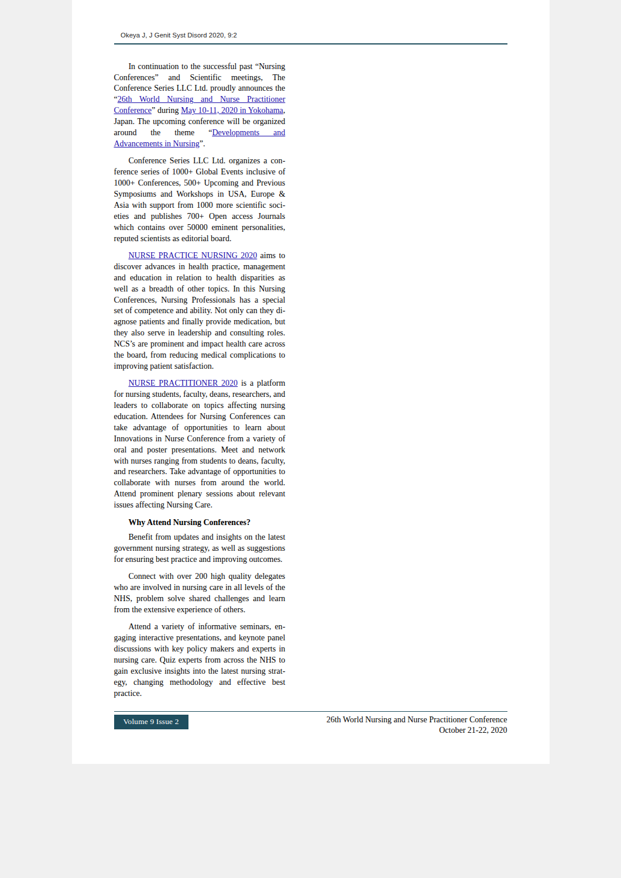Okeya J, J Genit Syst Disord 2020, 9:2
In continuation to the successful past “Nursing Conferences” and Scientific meetings, The Conference Series LLC Ltd. proudly announces the “26th World Nursing and Nurse Practitioner Conference” during May 10-11, 2020 in Yokohama, Japan. The upcoming conference will be organized around the theme “Developments and Advancements in Nursing”.
Conference Series LLC Ltd. organizes a conference series of 1000+ Global Events inclusive of 1000+ Conferences, 500+ Upcoming and Previous Symposiums and Workshops in USA, Europe & Asia with support from 1000 more scientific societies and publishes 700+ Open access Journals which contains over 50000 eminent personalities, reputed scientists as editorial board.
NURSE PRACTICE NURSING 2020 aims to discover advances in health practice, management and education in relation to health disparities as well as a breadth of other topics. In this Nursing Conferences, Nursing Professionals has a special set of competence and ability. Not only can they diagnose patients and finally provide medication, but they also serve in leadership and consulting roles. NCS’s are prominent and impact health care across the board, from reducing medical complications to improving patient satisfaction.
NURSE PRACTITIONER 2020 is a platform for nursing students, faculty, deans, researchers, and leaders to collaborate on topics affecting nursing education. Attendees for Nursing Conferences can take advantage of opportunities to learn about Innovations in Nurse Conference from a variety of oral and poster presentations. Meet and network with nurses ranging from students to deans, faculty, and researchers. Take advantage of opportunities to collaborate with nurses from around the world. Attend prominent plenary sessions about relevant issues affecting Nursing Care.
Why Attend Nursing Conferences?
Benefit from updates and insights on the latest government nursing strategy, as well as suggestions for ensuring best practice and improving outcomes.
Connect with over 200 high quality delegates who are involved in nursing care in all levels of the NHS, problem solve shared challenges and learn from the extensive experience of others.
Attend a variety of informative seminars, engaging interactive presentations, and keynote panel discussions with key policy makers and experts in nursing care. Quiz experts from across the NHS to gain exclusive insights into the latest nursing strategy, changing methodology and effective best practice.
Volume 9 Issue 2
26th World Nursing and Nurse Practitioner Conference
October 21-22, 2020